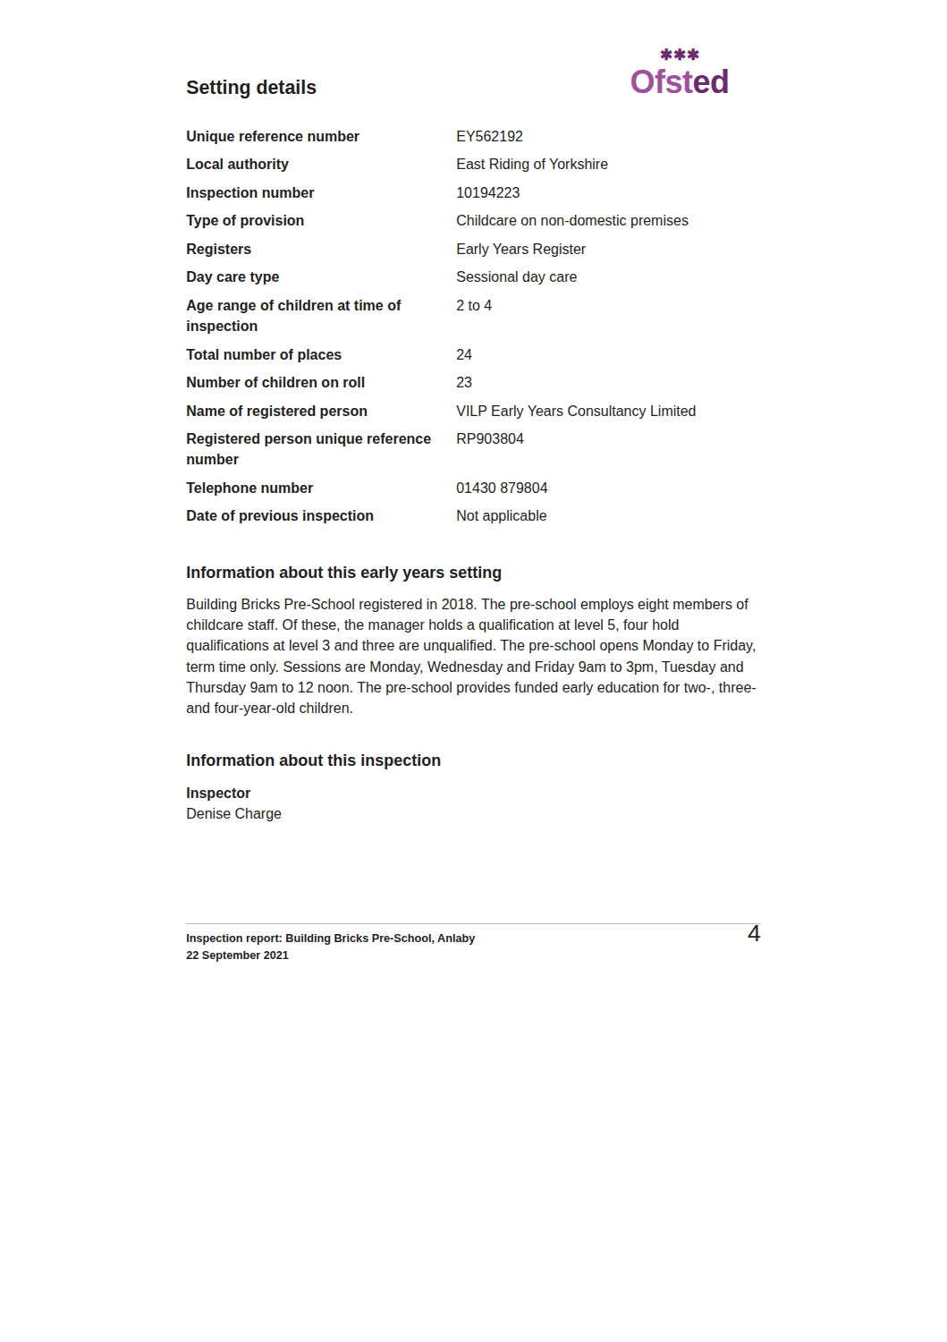✱✱✱
Ofsted
Setting details
| Unique reference number | EY562192 |
| Local authority | East Riding of Yorkshire |
| Inspection number | 10194223 |
| Type of provision | Childcare on non-domestic premises |
| Registers | Early Years Register |
| Day care type | Sessional day care |
| Age range of children at time of inspection | 2 to 4 |
| Total number of places | 24 |
| Number of children on roll | 23 |
| Name of registered person | VILP Early Years Consultancy Limited |
| Registered person unique reference number | RP903804 |
| Telephone number | 01430 879804 |
| Date of previous inspection | Not applicable |
Information about this early years setting
Building Bricks Pre-School registered in 2018. The pre-school employs eight members of childcare staff. Of these, the manager holds a qualification at level 5, four hold qualifications at level 3 and three are unqualified. The pre-school opens Monday to Friday, term time only. Sessions are Monday, Wednesday and Friday 9am to 3pm, Tuesday and Thursday 9am to 12 noon. The pre-school provides funded early education for two-, three- and four-year-old children.
Information about this inspection
Inspector
Denise Charge
4 Inspection report: Building Bricks Pre-School, Anlaby
22 September 2021